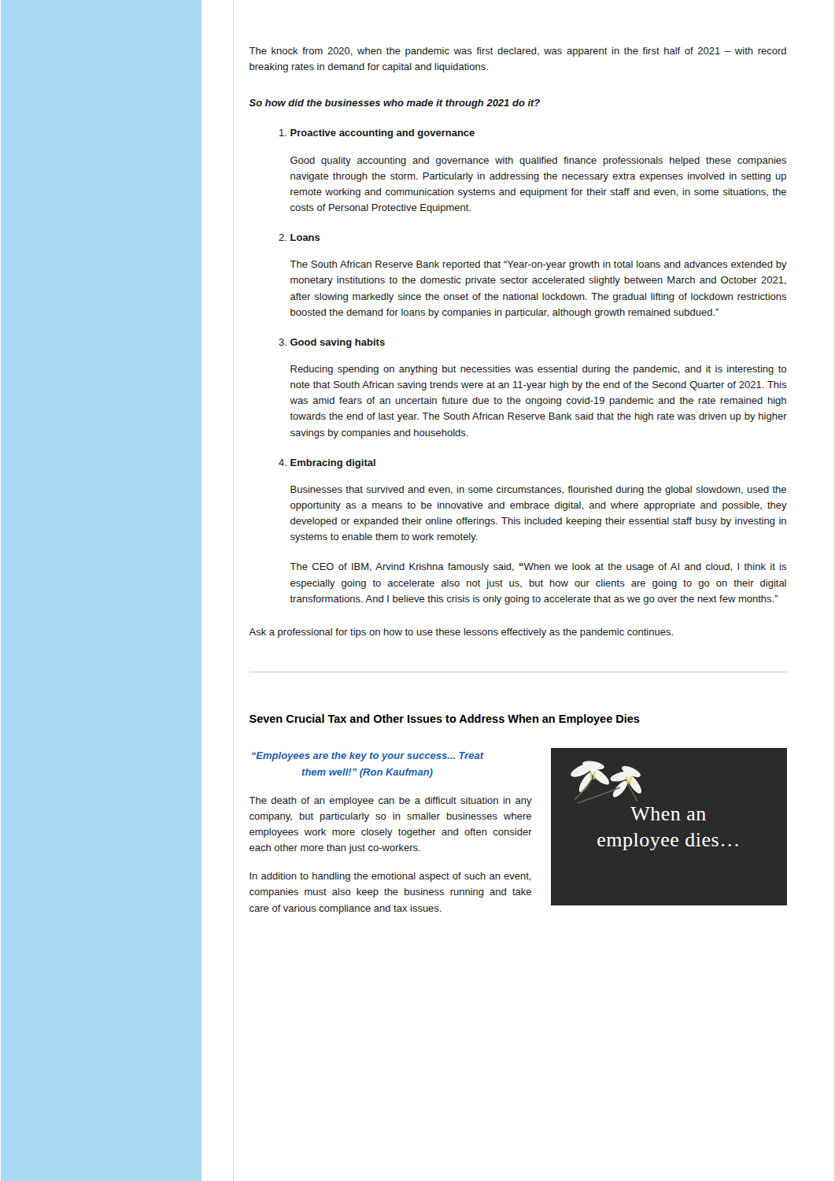The knock from 2020, when the pandemic was first declared, was apparent in the first half of 2021 – with record breaking rates in demand for capital and liquidations.
So how did the businesses who made it through 2021 do it?
Proactive accounting and governance
Good quality accounting and governance with qualified finance professionals helped these companies navigate through the storm. Particularly in addressing the necessary extra expenses involved in setting up remote working and communication systems and equipment for their staff and even, in some situations, the costs of Personal Protective Equipment.
Loans
The South African Reserve Bank reported that “Year-on-year growth in total loans and advances extended by monetary institutions to the domestic private sector accelerated slightly between March and October 2021, after slowing markedly since the onset of the national lockdown. The gradual lifting of lockdown restrictions boosted the demand for loans by companies in particular, although growth remained subdued.”
Good saving habits
Reducing spending on anything but necessities was essential during the pandemic, and it is interesting to note that South African saving trends were at an 11-year high by the end of the Second Quarter of 2021. This was amid fears of an uncertain future due to the ongoing covid-19 pandemic and the rate remained high towards the end of last year. The South African Reserve Bank said that the high rate was driven up by higher savings by companies and households.
Embracing digital
Businesses that survived and even, in some circumstances, flourished during the global slowdown, used the opportunity as a means to be innovative and embrace digital, and where appropriate and possible, they developed or expanded their online offerings. This included keeping their essential staff busy by investing in systems to enable them to work remotely.
The CEO of IBM, Arvind Krishna famously said, “When we look at the usage of AI and cloud, I think it is especially going to accelerate also not just us, but how our clients are going to go on their digital transformations. And I believe this crisis is only going to accelerate that as we go over the next few months.”
Ask a professional for tips on how to use these lessons effectively as the pandemic continues.
Seven Crucial Tax and Other Issues to Address When an Employee Dies
When an
employee dies…
“Employees are the key to your success... Treat them well!” (Ron Kaufman)
The death of an employee can be a difficult situation in any company, but particularly so in smaller businesses where employees work more closely together and often consider each other more than just co-workers.
In addition to handling the emotional aspect of such an event, companies must also keep the business running and take care of various compliance and tax issues.